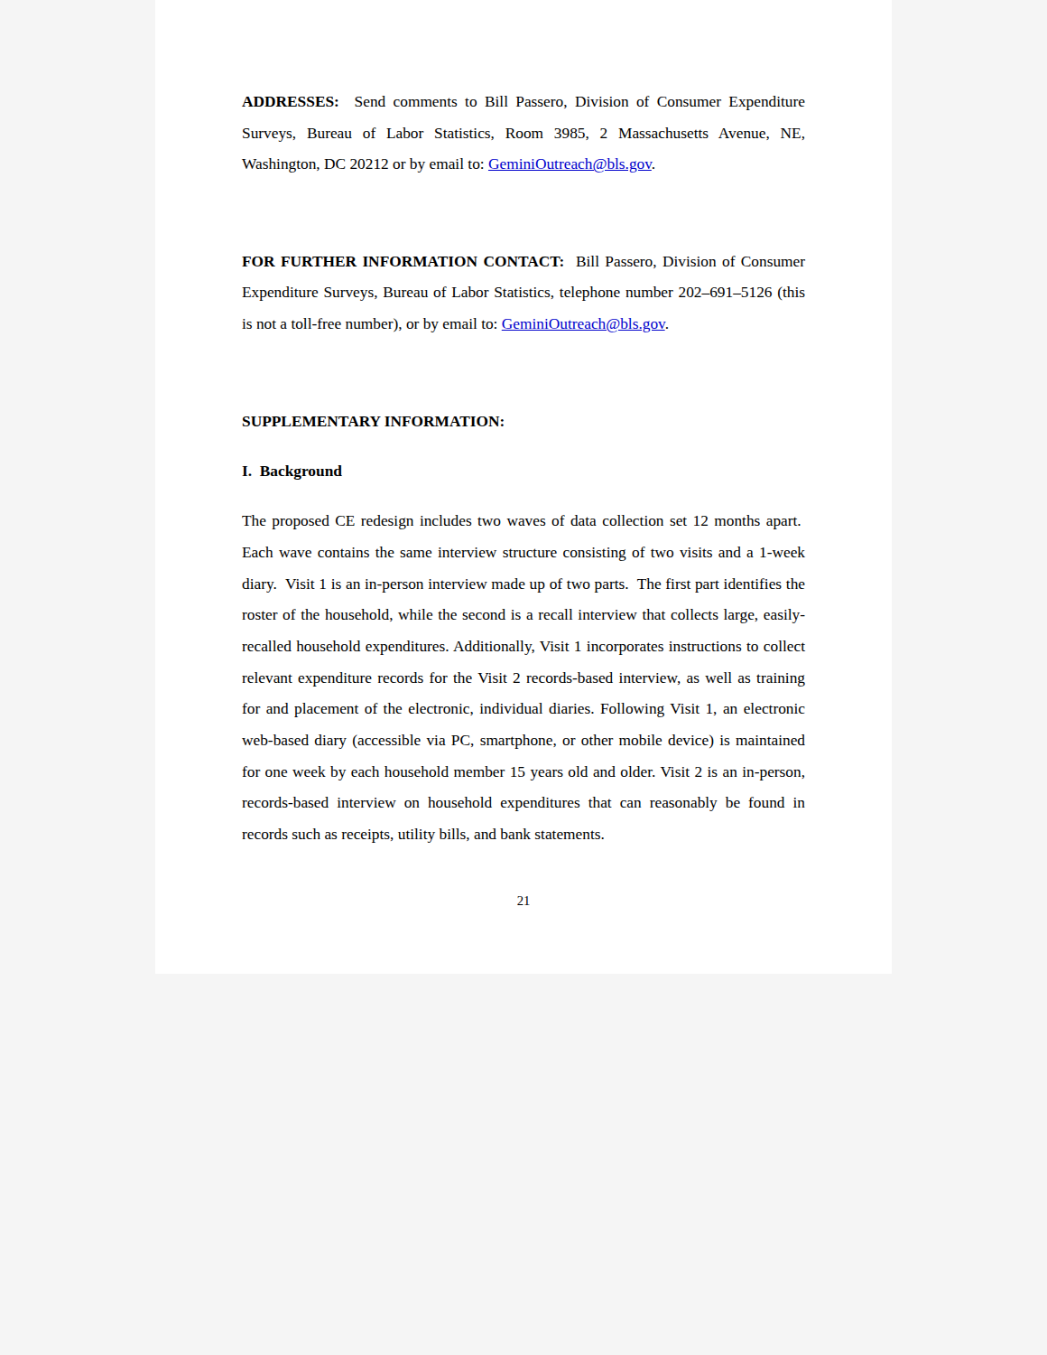ADDRESSES: Send comments to Bill Passero, Division of Consumer Expenditure Surveys, Bureau of Labor Statistics, Room 3985, 2 Massachusetts Avenue, NE, Washington, DC 20212 or by email to: GeminiOutreach@bls.gov.
FOR FURTHER INFORMATION CONTACT: Bill Passero, Division of Consumer Expenditure Surveys, Bureau of Labor Statistics, telephone number 202–691–5126 (this is not a toll-free number), or by email to: GeminiOutreach@bls.gov.
SUPPLEMENTARY INFORMATION:
I. Background
The proposed CE redesign includes two waves of data collection set 12 months apart. Each wave contains the same interview structure consisting of two visits and a 1-week diary. Visit 1 is an in-person interview made up of two parts. The first part identifies the roster of the household, while the second is a recall interview that collects large, easily-recalled household expenditures. Additionally, Visit 1 incorporates instructions to collect relevant expenditure records for the Visit 2 records-based interview, as well as training for and placement of the electronic, individual diaries. Following Visit 1, an electronic web-based diary (accessible via PC, smartphone, or other mobile device) is maintained for one week by each household member 15 years old and older. Visit 2 is an in-person, records-based interview on household expenditures that can reasonably be found in records such as receipts, utility bills, and bank statements.
21